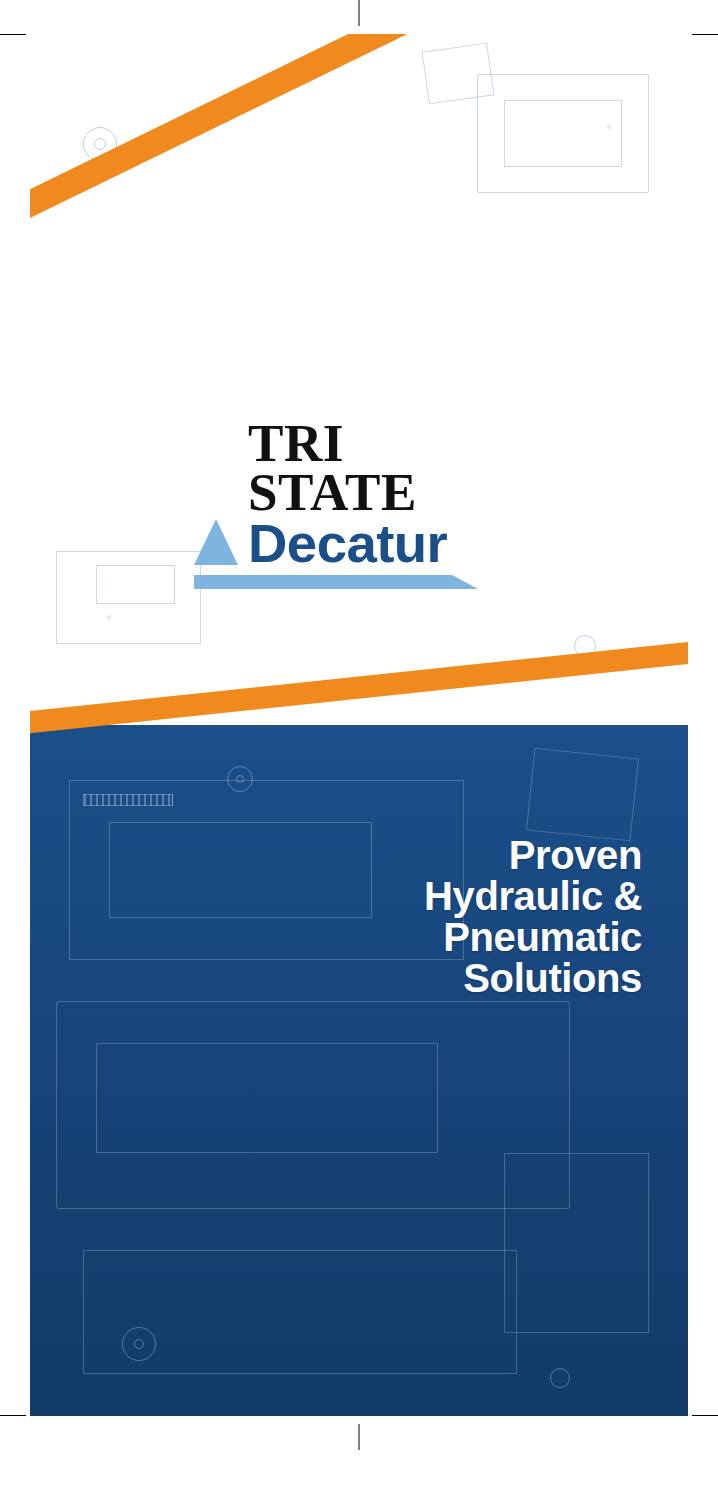TRI STATE Decatur
Tri State Decatur
Proven Hydraulic & Pneumatic Solutions